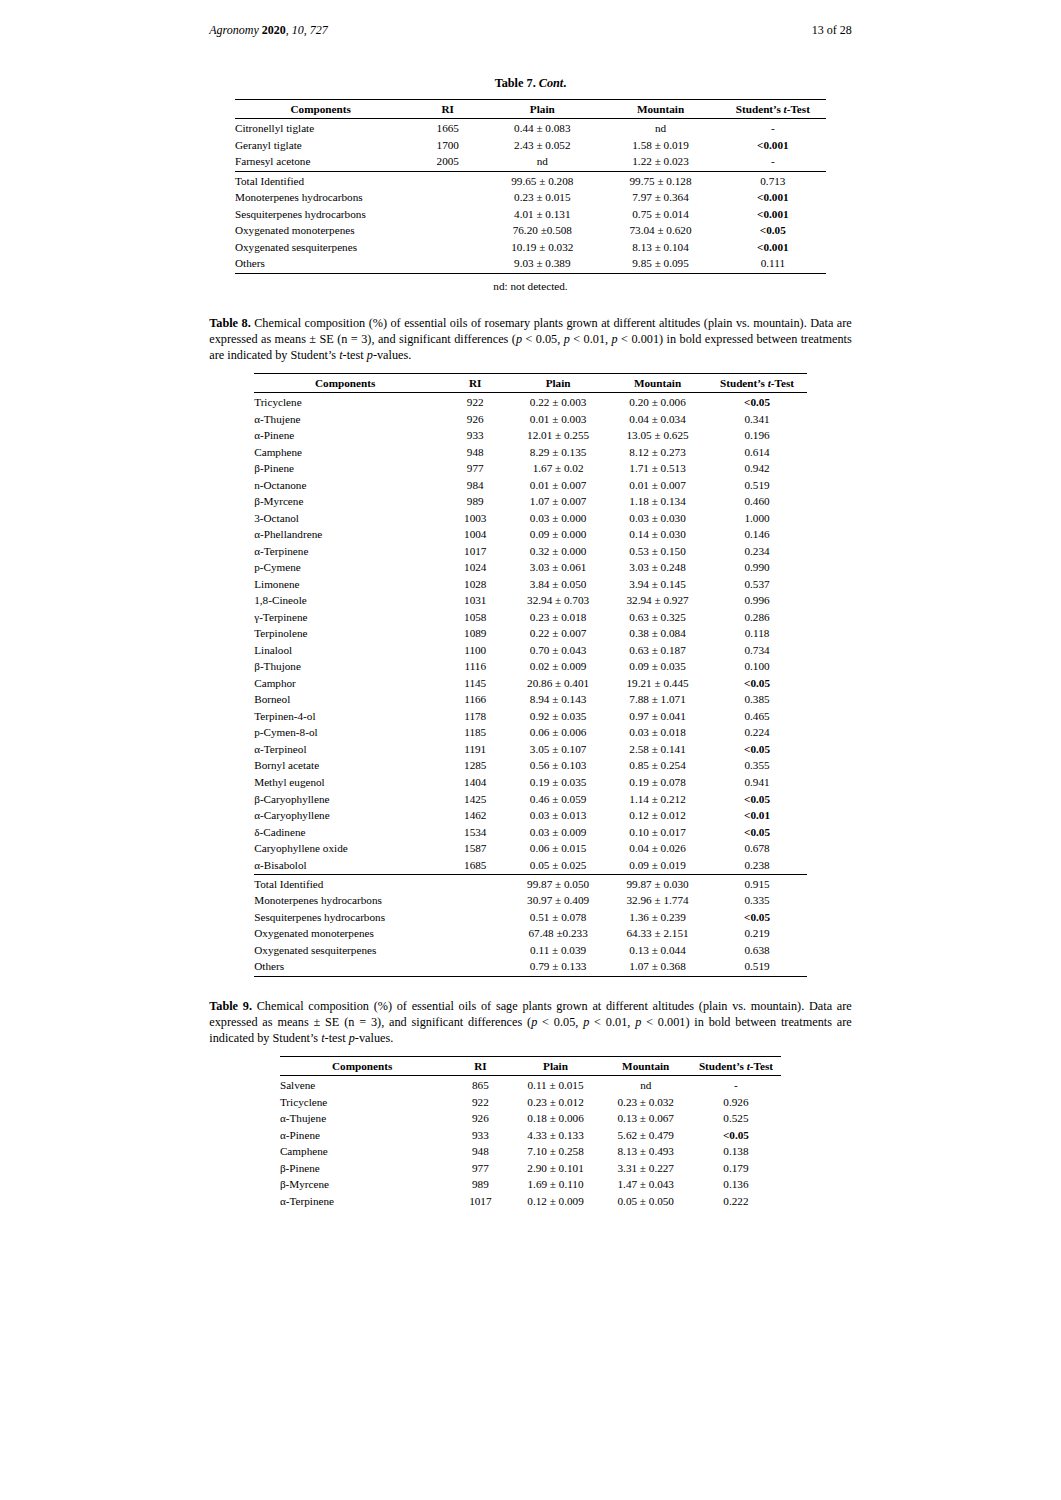Agronomy 2020, 10, 727
13 of 28
Table 7. Cont.
| Components | RI | Plain | Mountain | Student’s t -Test |
| --- | --- | --- | --- | --- |
| Citronellyl tiglate | 1665 | 0.44 ± 0.083 | nd | - |
| Geranyl tiglate | 1700 | 2.43 ± 0.052 | 1.58 ± 0.019 | <0.001 |
| Farnesyl acetone | 2005 | nd | 1.22 ± 0.023 | - |
| Total Identified | | 99.65 ± 0.208 | 99.75 ± 0.128 | 0.713 |
| Monoterpenes hydrocarbons | | 0.23 ± 0.015 | 7.97 ± 0.364 | <0.001 |
| Sesquiterpenes hydrocarbons | | 4.01 ± 0.131 | 0.75 ± 0.014 | <0.001 |
| Oxygenated monoterpenes | | 76.20 ±0.508 | 73.04 ± 0.620 | <0.05 |
| Oxygenated sesquiterpenes | | 10.19 ± 0.032 | 8.13 ± 0.104 | <0.001 |
| Others | | 9.03 ± 0.389 | 9.85 ± 0.095 | 0.111 |
nd: not detected.
Table 8. Chemical composition (%) of essential oils of rosemary plants grown at different altitudes (plain vs. mountain). Data are expressed as means ± SE (n = 3), and significant differences (p < 0.05, p < 0.01, p < 0.001) in bold expressed between treatments are indicated by Student’s t-test p-values.
| Components | RI | Plain | Mountain | Student’s t -Test |
| --- | --- | --- | --- | --- |
| Tricyclene | 922 | 0.22 ± 0.003 | 0.20 ± 0.006 | <0.05 |
| α-Thujene | 926 | 0.01 ± 0.003 | 0.04 ± 0.034 | 0.341 |
| α-Pinene | 933 | 12.01 ± 0.255 | 13.05 ± 0.625 | 0.196 |
| Camphene | 948 | 8.29 ± 0.135 | 8.12 ± 0.273 | 0.614 |
| β-Pinene | 977 | 1.67 ± 0.02 | 1.71 ± 0.513 | 0.942 |
| n-Octanone | 984 | 0.01 ± 0.007 | 0.01 ± 0.007 | 0.519 |
| β-Myrcene | 989 | 1.07 ± 0.007 | 1.18 ± 0.134 | 0.460 |
| 3-Octanol | 1003 | 0.03 ± 0.000 | 0.03 ± 0.030 | 1.000 |
| α-Phellandrene | 1004 | 0.09 ± 0.000 | 0.14 ± 0.030 | 0.146 |
| α-Terpinene | 1017 | 0.32 ± 0.000 | 0.53 ± 0.150 | 0.234 |
| p-Cymene | 1024 | 3.03 ± 0.061 | 3.03 ± 0.248 | 0.990 |
| Limonene | 1028 | 3.84 ± 0.050 | 3.94 ± 0.145 | 0.537 |
| 1,8-Cineole | 1031 | 32.94 ± 0.703 | 32.94 ± 0.927 | 0.996 |
| γ-Terpinene | 1058 | 0.23 ± 0.018 | 0.63 ± 0.325 | 0.286 |
| Terpinolene | 1089 | 0.22 ± 0.007 | 0.38 ± 0.084 | 0.118 |
| Linalool | 1100 | 0.70 ± 0.043 | 0.63 ± 0.187 | 0.734 |
| β-Thujone | 1116 | 0.02 ± 0.009 | 0.09 ± 0.035 | 0.100 |
| Camphor | 1145 | 20.86 ± 0.401 | 19.21 ± 0.445 | <0.05 |
| Borneol | 1166 | 8.94 ± 0.143 | 7.88 ± 1.071 | 0.385 |
| Terpinen-4-ol | 1178 | 0.92 ± 0.035 | 0.97 ± 0.041 | 0.465 |
| p-Cymen-8-ol | 1185 | 0.06 ± 0.006 | 0.03 ± 0.018 | 0.224 |
| α-Terpineol | 1191 | 3.05 ± 0.107 | 2.58 ± 0.141 | <0.05 |
| Bornyl acetate | 1285 | 0.56 ± 0.103 | 0.85 ± 0.254 | 0.355 |
| Methyl eugenol | 1404 | 0.19 ± 0.035 | 0.19 ± 0.078 | 0.941 |
| β-Caryophyllene | 1425 | 0.46 ± 0.059 | 1.14 ± 0.212 | <0.05 |
| α-Caryophyllene | 1462 | 0.03 ± 0.013 | 0.12 ± 0.012 | <0.01 |
| δ-Cadinene | 1534 | 0.03 ± 0.009 | 0.10 ± 0.017 | <0.05 |
| Caryophyllene oxide | 1587 | 0.06 ± 0.015 | 0.04 ± 0.026 | 0.678 |
| α-Bisabolol | 1685 | 0.05 ± 0.025 | 0.09 ± 0.019 | 0.238 |
| Total Identified | | 99.87 ± 0.050 | 99.87 ± 0.030 | 0.915 |
| Monoterpenes hydrocarbons | | 30.97 ± 0.409 | 32.96 ± 1.774 | 0.335 |
| Sesquiterpenes hydrocarbons | | 0.51 ± 0.078 | 1.36 ± 0.239 | <0.05 |
| Oxygenated monoterpenes | | 67.48 ±0.233 | 64.33 ± 2.151 | 0.219 |
| Oxygenated sesquiterpenes | | 0.11 ± 0.039 | 0.13 ± 0.044 | 0.638 |
| Others | | 0.79 ± 0.133 | 1.07 ± 0.368 | 0.519 |
Table 9. Chemical composition (%) of essential oils of sage plants grown at different altitudes (plain vs. mountain). Data are expressed as means ± SE (n = 3), and significant differences (p < 0.05, p < 0.01, p < 0.001) in bold between treatments are indicated by Student’s t-test p-values.
| Components | RI | Plain | Mountain | Student’s t -Test |
| --- | --- | --- | --- | --- |
| Salvene | 865 | 0.11 ± 0.015 | nd | - |
| Tricyclene | 922 | 0.23 ± 0.012 | 0.23 ± 0.032 | 0.926 |
| α-Thujene | 926 | 0.18 ± 0.006 | 0.13 ± 0.067 | 0.525 |
| α-Pinene | 933 | 4.33 ± 0.133 | 5.62 ± 0.479 | <0.05 |
| Camphene | 948 | 7.10 ± 0.258 | 8.13 ± 0.493 | 0.138 |
| β-Pinene | 977 | 2.90 ± 0.101 | 3.31 ± 0.227 | 0.179 |
| β-Myrcene | 989 | 1.69 ± 0.110 | 1.47 ± 0.043 | 0.136 |
| α-Terpinene | 1017 | 0.12 ± 0.009 | 0.05 ± 0.050 | 0.222 |